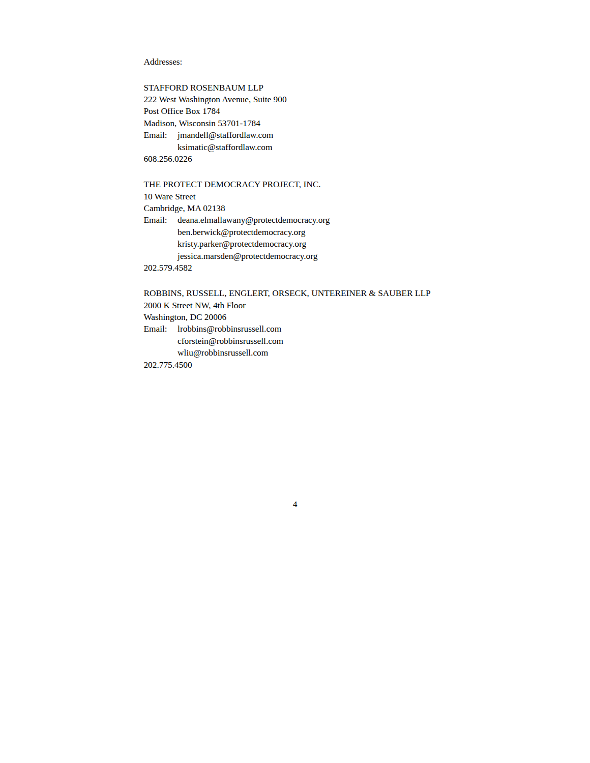Addresses:
STAFFORD ROSENBAUM LLP
222 West Washington Avenue, Suite 900
Post Office Box 1784
Madison, Wisconsin 53701-1784
Email: jmandell@staffordlaw.com
ksimatic@staffordlaw.com
608.256.0226
THE PROTECT DEMOCRACY PROJECT, INC.
10 Ware Street
Cambridge, MA 02138
Email: deana.elmallawany@protectdemocracy.org
ben.berwick@protectdemocracy.org
kristy.parker@protectdemocracy.org
jessica.marsden@protectdemocracy.org
202.579.4582
ROBBINS, RUSSELL, ENGLERT, ORSECK, UNTEREINER & SAUBER LLP
2000 K Street NW, 4th Floor
Washington, DC 20006
Email: lrobbins@robbinsrussell.com
cforstein@robbinsrussell.com
wliu@robbinsrussell.com
202.775.4500
4